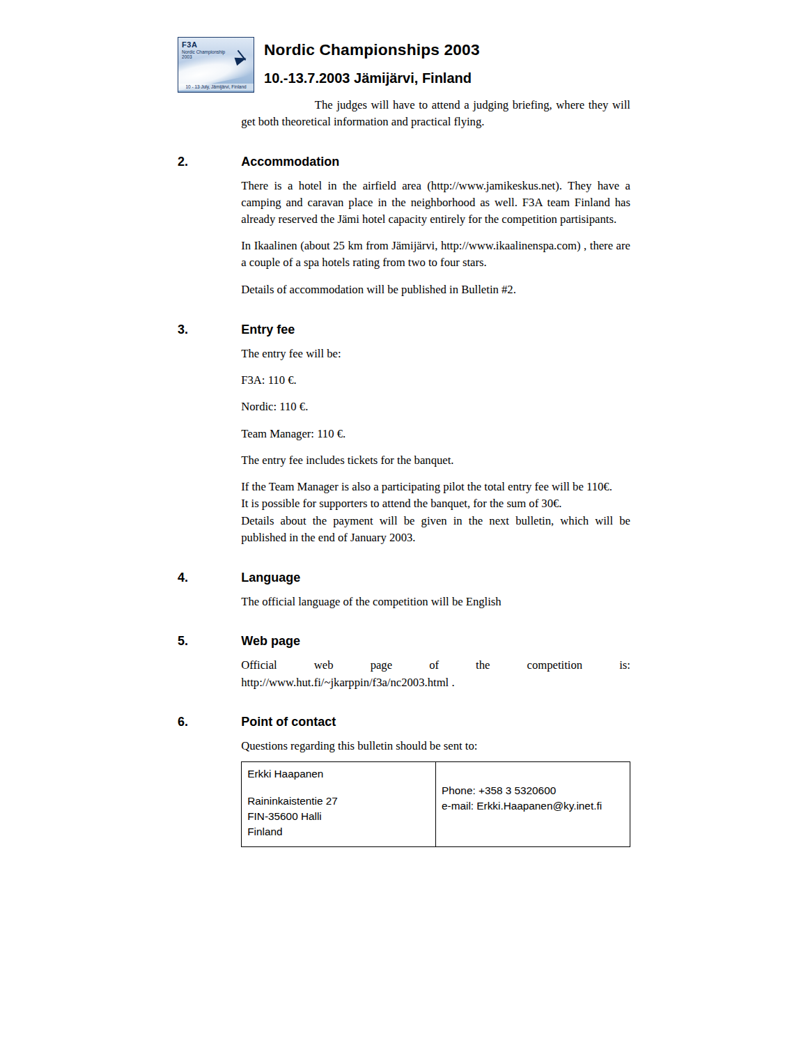F3A Nordic Championship 2003 10 - 13 July, Jämijärvi, Finland
Nordic Championships 2003
10.-13.7.2003 Jämijärvi, Finland
The judges will have to attend a judging briefing, where they will get both theoretical information and practical flying.
2. Accommodation
There is a hotel in the airfield area (http://www.jamikeskus.net). They have a camping and caravan place in the neighborhood as well. F3A team Finland has already reserved the Jämi hotel capacity entirely for the competition partisipants.
In Ikaalinen (about 25 km from Jämijärvi, http://www.ikaalinenspa.com) , there are a couple of a spa hotels rating from two to four stars.
Details of accommodation will be published in Bulletin #2.
3. Entry fee
The entry fee will be:
F3A: 110 €.
Nordic: 110 €.
Team Manager: 110 €.
The entry fee includes tickets for the banquet.
If the Team Manager is also a participating pilot the total entry fee will be 110€.
It is possible for supporters to attend the banquet, for the sum of 30€.
Details about the payment will be given in the next bulletin, which will be published in the end of January 2003.
4. Language
The official language of the competition will be English
5. Web page
Official web page of the competition is: http://www.hut.fi/~jkarppin/f3a/nc2003.html .
6. Point of contact
Questions regarding this bulletin should be sent to:
| Erkki Haapanen Raininkaistentie 27 FIN-35600 Halli Finland | Phone: +358 3 5320600 e-mail: Erkki.Haapanen@ky.inet.fi |